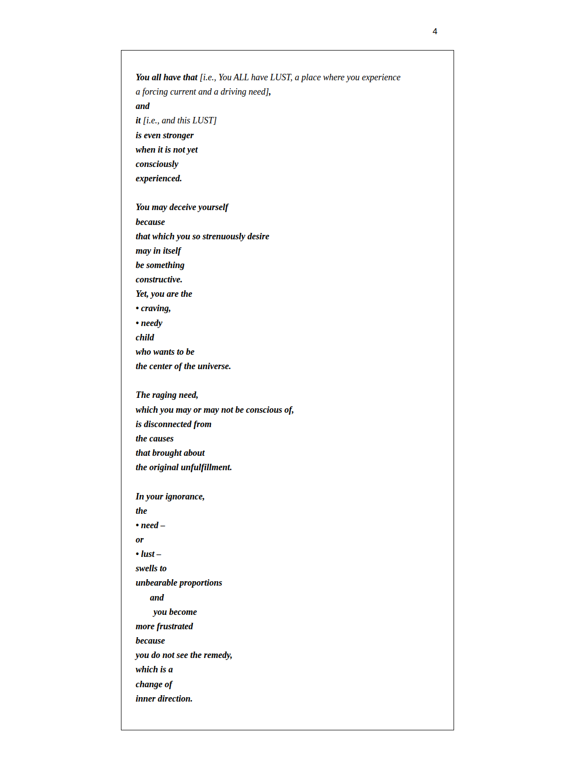4
You all have that [i.e., You ALL have LUST, a place where you experience
a forcing current and a driving need],
and
it [i.e., and this LUST]
is even stronger
when it is not yet
consciously
experienced.
You may deceive yourself
because
that which you so strenuously desire
may in itself
be something
constructive.
Yet, you are the
• craving,
• needy
child
who wants to be
the center of the universe.
The raging need,
which you may or may not be conscious of,
is disconnected from
the causes
that brought about
the original unfulfillment.
In your ignorance,
the
• need –
or
• lust –
swells to
unbearable proportions
and
you become
more frustrated
because
you do not see the remedy,
which is a
change of
inner direction.